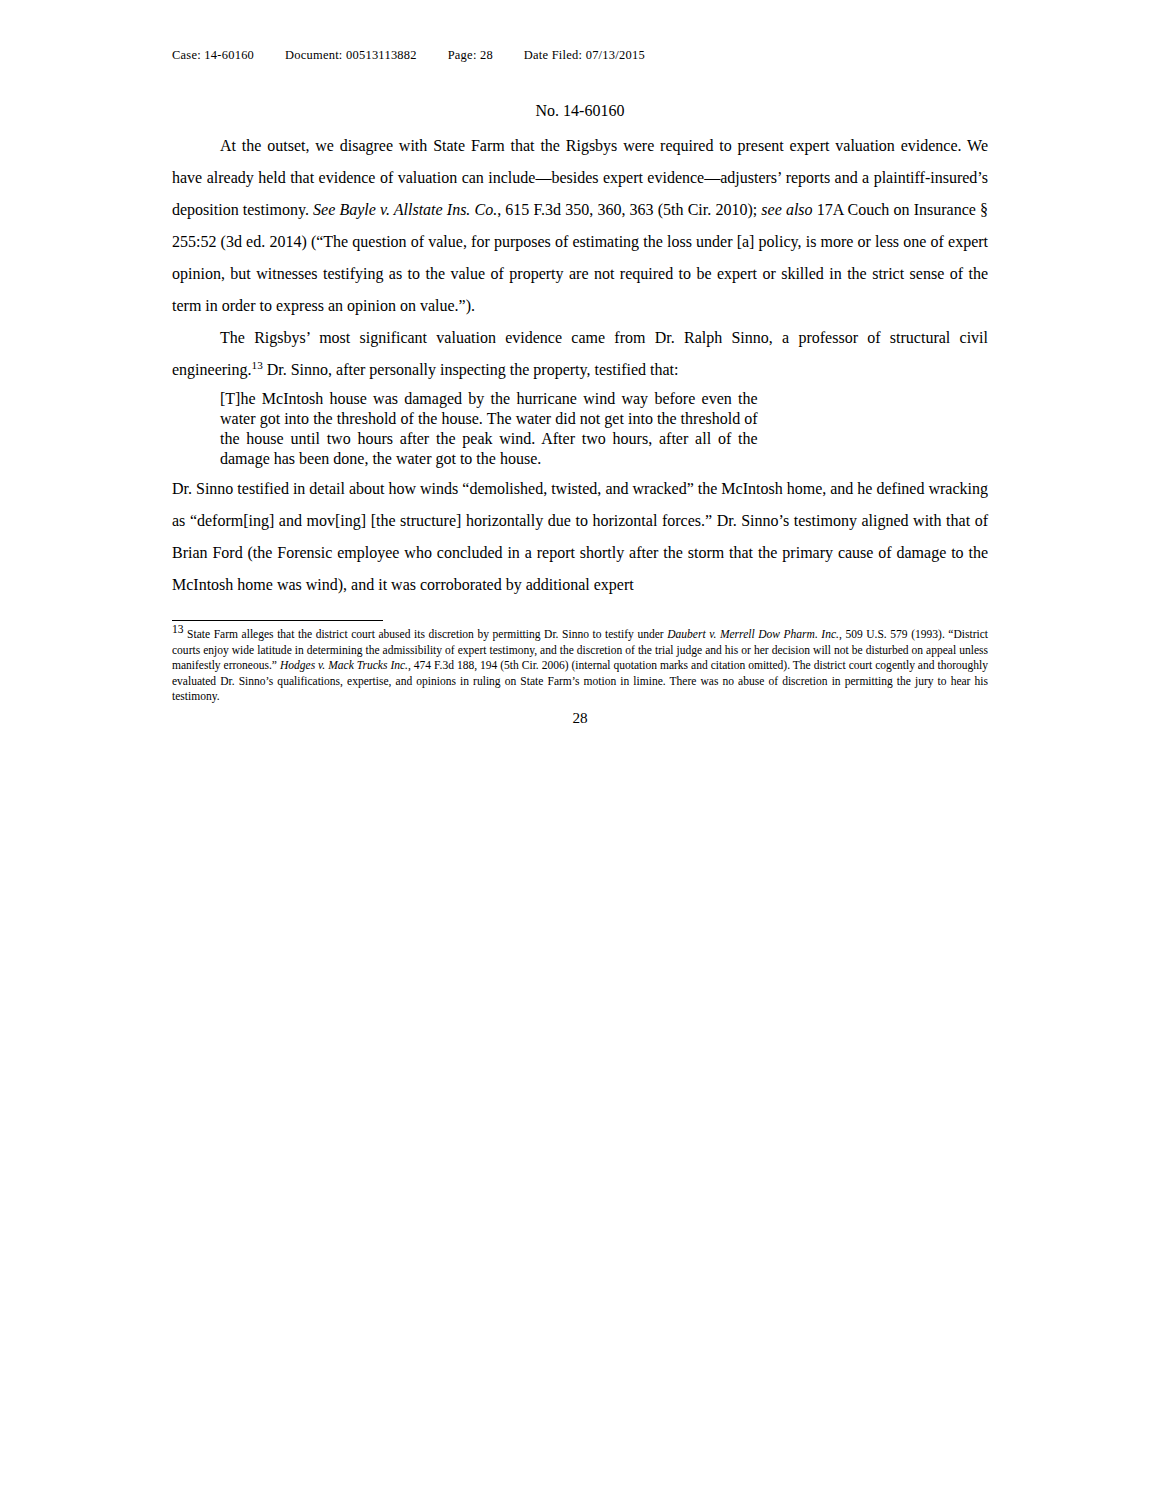Case: 14-60160 Document: 00513113882 Page: 28 Date Filed: 07/13/2015
No. 14-60160
At the outset, we disagree with State Farm that the Rigsbys were required to present expert valuation evidence. We have already held that evidence of valuation can include—besides expert evidence—adjusters’ reports and a plaintiff-insured’s deposition testimony. See Bayle v. Allstate Ins. Co., 615 F.3d 350, 360, 363 (5th Cir. 2010); see also 17A Couch on Insurance § 255:52 (3d ed. 2014) (“The question of value, for purposes of estimating the loss under [a] policy, is more or less one of expert opinion, but witnesses testifying as to the value of property are not required to be expert or skilled in the strict sense of the term in order to express an opinion on value.”).
The Rigsbys’ most significant valuation evidence came from Dr. Ralph Sinno, a professor of structural civil engineering.13 Dr. Sinno, after personally inspecting the property, testified that:
[T]he McIntosh house was damaged by the hurricane wind way before even the water got into the threshold of the house. The water did not get into the threshold of the house until two hours after the peak wind. After two hours, after all of the damage has been done, the water got to the house.
Dr. Sinno testified in detail about how winds “demolished, twisted, and wracked” the McIntosh home, and he defined wracking as “deform[ing] and mov[ing] [the structure] horizontally due to horizontal forces.” Dr. Sinno’s testimony aligned with that of Brian Ford (the Forensic employee who concluded in a report shortly after the storm that the primary cause of damage to the McIntosh home was wind), and it was corroborated by additional expert
13 State Farm alleges that the district court abused its discretion by permitting Dr. Sinno to testify under Daubert v. Merrell Dow Pharm. Inc., 509 U.S. 579 (1993). “District courts enjoy wide latitude in determining the admissibility of expert testimony, and the discretion of the trial judge and his or her decision will not be disturbed on appeal unless manifestly erroneous.” Hodges v. Mack Trucks Inc., 474 F.3d 188, 194 (5th Cir. 2006) (internal quotation marks and citation omitted). The district court cogently and thoroughly evaluated Dr. Sinno’s qualifications, expertise, and opinions in ruling on State Farm’s motion in limine. There was no abuse of discretion in permitting the jury to hear his testimony.
28